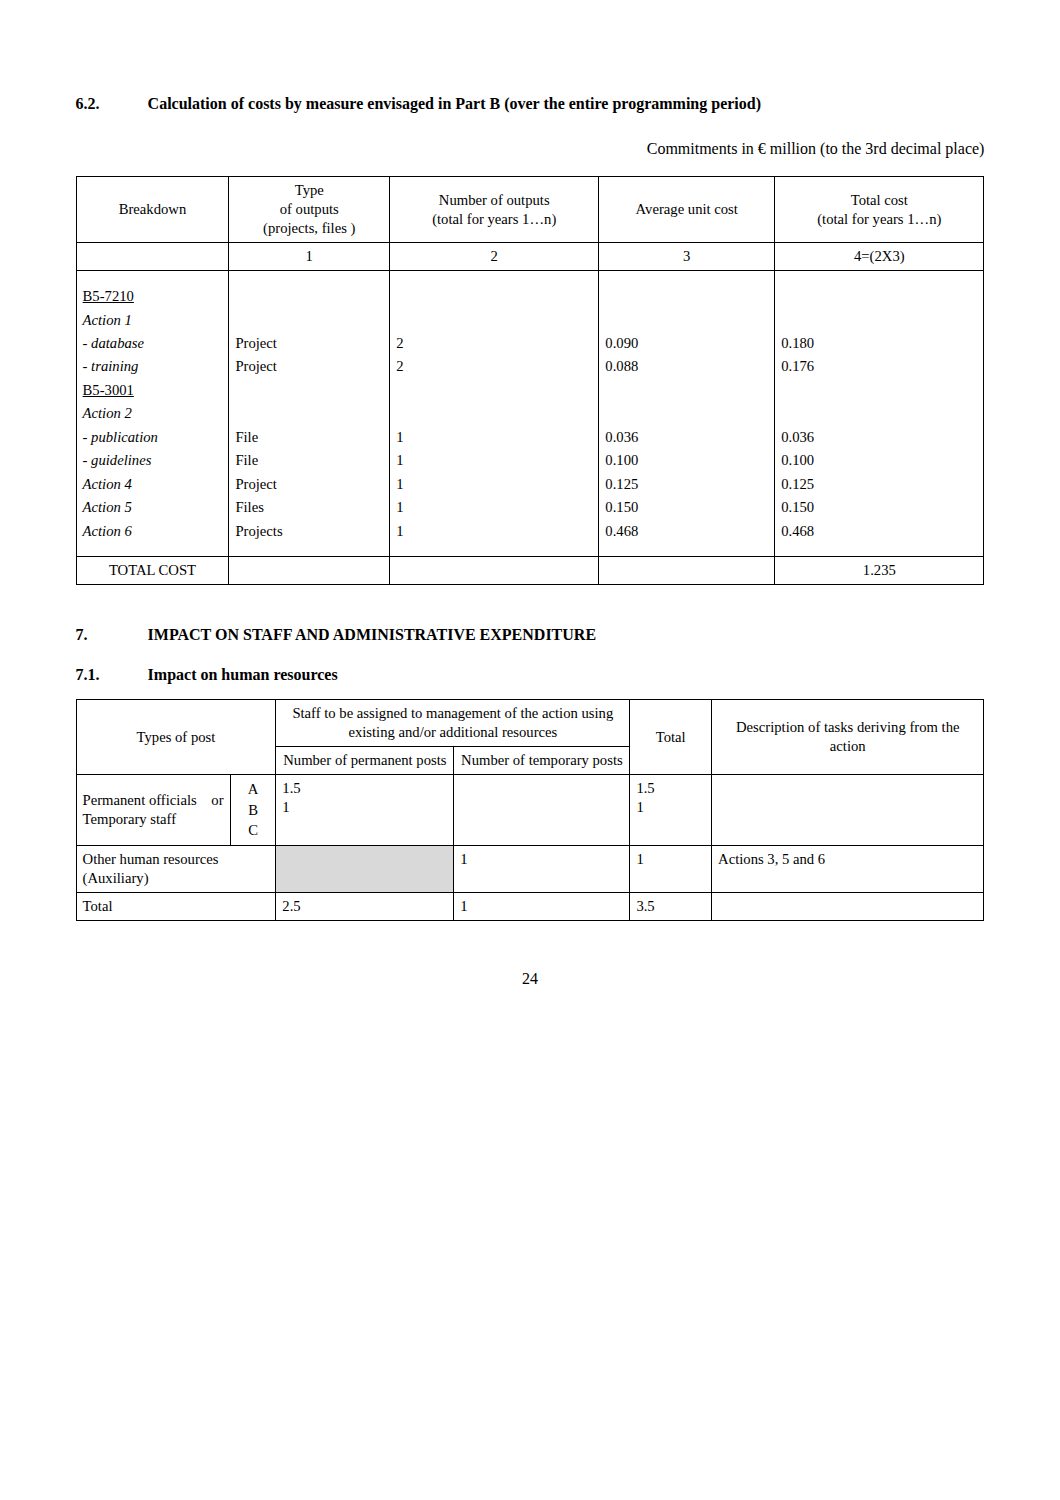6.2. Calculation of costs by measure envisaged in Part B (over the entire programming period)
Commitments in € million (to the 3rd decimal place)
| Breakdown | Type of outputs (projects, files ) | Number of outputs (total for years 1…n) | Average unit cost | Total cost (total for years 1…n) |
| --- | --- | --- | --- | --- |
| | 1 | 2 | 3 | 4=(2X3) |
| B5-7210 Action 1 - database - training B5-3001 Action 2 - publication - guidelines Action 4 Action 5 Action 6 | Project Project File File Project Files Projects | 2 2 1 1 1 1 1 | 0.090 0.088 0.036 0.100 0.125 0.150 0.468 | 0.180 0.176 0.036 0.100 0.125 0.150 0.468 |
| TOTAL COST | | | | 1.235 |
7. IMPACT ON STAFF AND ADMINISTRATIVE EXPENDITURE
7.1. Impact on human resources
| Types of post | Staff to be assigned to management of the action using existing and/or additional resources | Total | Description of tasks deriving from the action |
| --- | --- | --- | --- |
| Number of permanent posts | Number of temporary posts |
| / Permanent officials or Temporary staff / A B C / | 1.5 1 | | 1.5 1 | |
| Other human resources (Auxiliary) | | 1 | 1 | Actions 3, 5 and 6 |
| Total | 2.5 | 1 | 3.5 | |
24